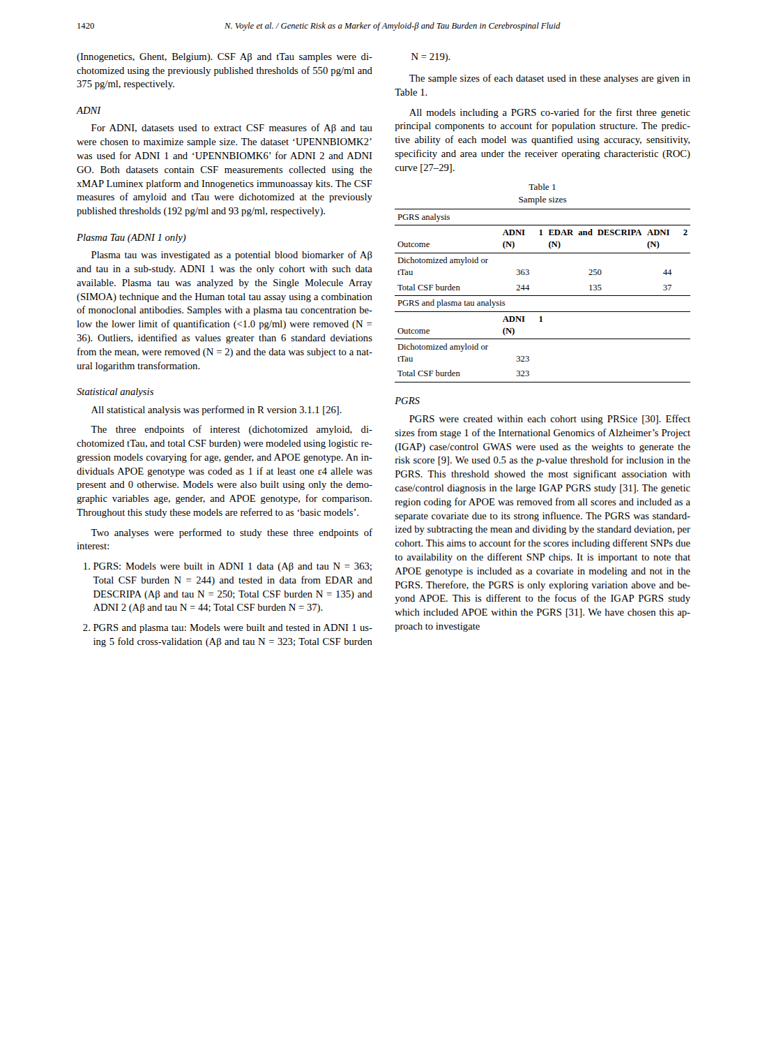1420 N. Voyle et al. / Genetic Risk as a Marker of Amyloid-β and Tau Burden in Cerebrospinal Fluid
(Innogenetics, Ghent, Belgium). CSF Aβ and tTau samples were dichotomized using the previously published thresholds of 550 pg/ml and 375 pg/ml, respectively.
ADNI
For ADNI, datasets used to extract CSF measures of Aβ and tau were chosen to maximize sample size. The dataset ‘UPENNBIOMK2’ was used for ADNI 1 and ‘UPENNBIOMK6’ for ADNI 2 and ADNI GO. Both datasets contain CSF measurements collected using the xMAP Luminex platform and Innogenetics immunoassay kits. The CSF measures of amyloid and tTau were dichotomized at the previously published thresholds (192 pg/ml and 93 pg/ml, respectively).
Plasma Tau (ADNI 1 only)
Plasma tau was investigated as a potential blood biomarker of Aβ and tau in a sub-study. ADNI 1 was the only cohort with such data available. Plasma tau was analyzed by the Single Molecule Array (SIMOA) technique and the Human total tau assay using a combination of monoclonal antibodies. Samples with a plasma tau concentration below the lower limit of quantification (<1.0 pg/ml) were removed (N = 36). Outliers, identified as values greater than 6 standard deviations from the mean, were removed (N = 2) and the data was subject to a natural logarithm transformation.
Statistical analysis
All statistical analysis was performed in R version 3.1.1 [26].
The three endpoints of interest (dichotomized amyloid, dichotomized tTau, and total CSF burden) were modeled using logistic regression models covarying for age, gender, and APOE genotype. An individuals APOE genotype was coded as 1 if at least one ε4 allele was present and 0 otherwise. Models were also built using only the demographic variables age, gender, and APOE genotype, for comparison. Throughout this study these models are referred to as ‘basic models’.
Two analyses were performed to study these three endpoints of interest:
PGRS: Models were built in ADNI 1 data (Aβ and tau N = 363; Total CSF burden N = 244) and tested in data from EDAR and DESCRIPA (Aβ and tau N = 250; Total CSF burden N = 135) and ADNI 2 (Aβ and tau N = 44; Total CSF burden N = 37).
PGRS and plasma tau: Models were built and tested in ADNI 1 using 5 fold cross-validation (Aβ and tau N = 323; Total CSF burden N = 219).
The sample sizes of each dataset used in these analyses are given in Table 1.
All models including a PGRS co-varied for the first three genetic principal components to account for population structure. The predictive ability of each model was quantified using accuracy, sensitivity, specificity and area under the receiver operating characteristic (ROC) curve [27–29].
Table 1 Sample sizes
| PGRS analysis |
| Outcome | ADNI 1 (N) | EDAR and DESCRIPA (N) | ADNI 2 (N) |
| Dichotomized amyloid or tTau | 363 | 250 | 44 |
| Total CSF burden | 244 | 135 | 37 |
| PGRS and plasma tau analysis |
| Outcome | ADNI 1 (N) | | |
| Dichotomized amyloid or tTau | 323 | | |
| Total CSF burden | 323 | | |
PGRS
PGRS were created within each cohort using PRSice [30]. Effect sizes from stage 1 of the International Genomics of Alzheimer’s Project (IGAP) case/control GWAS were used as the weights to generate the risk score [9]. We used 0.5 as the p-value threshold for inclusion in the PGRS. This threshold showed the most significant association with case/control diagnosis in the large IGAP PGRS study [31]. The genetic region coding for APOE was removed from all scores and included as a separate covariate due to its strong influence. The PGRS was standardized by subtracting the mean and dividing by the standard deviation, per cohort. This aims to account for the scores including different SNPs due to availability on the different SNP chips. It is important to note that APOE genotype is included as a covariate in modeling and not in the PGRS. Therefore, the PGRS is only exploring variation above and beyond APOE. This is different to the focus of the IGAP PGRS study which included APOE within the PGRS [31]. We have chosen this approach to investigate